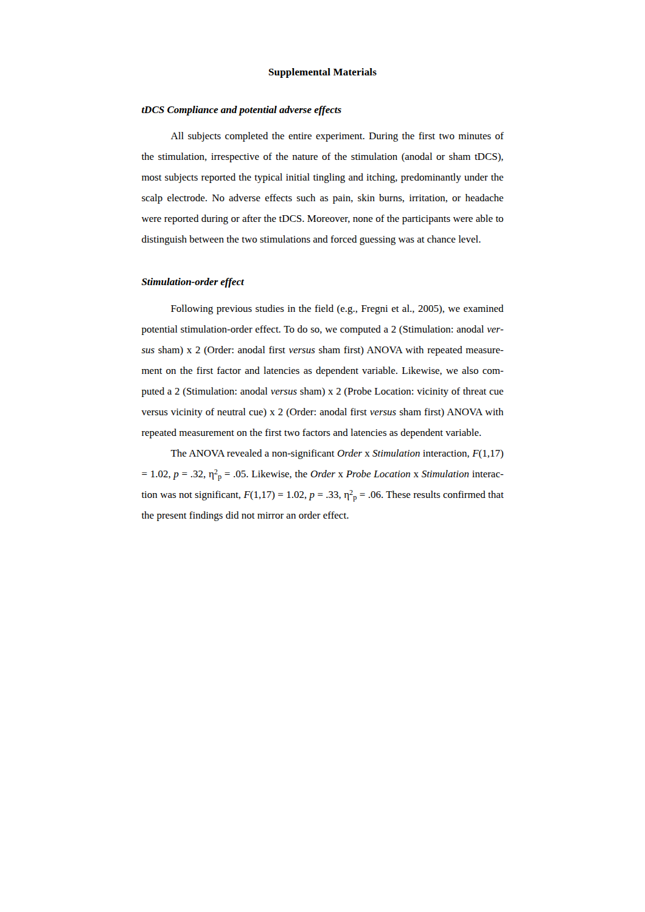Supplemental Materials
tDCS Compliance and potential adverse effects
All subjects completed the entire experiment. During the first two minutes of the stimulation, irrespective of the nature of the stimulation (anodal or sham tDCS), most subjects reported the typical initial tingling and itching, predominantly under the scalp electrode. No adverse effects such as pain, skin burns, irritation, or headache were reported during or after the tDCS. Moreover, none of the participants were able to distinguish between the two stimulations and forced guessing was at chance level.
Stimulation-order effect
Following previous studies in the field (e.g., Fregni et al., 2005), we examined potential stimulation-order effect. To do so, we computed a 2 (Stimulation: anodal versus sham) x 2 (Order: anodal first versus sham first) ANOVA with repeated measurement on the first factor and latencies as dependent variable. Likewise, we also computed a 2 (Stimulation: anodal versus sham) x 2 (Probe Location: vicinity of threat cue versus vicinity of neutral cue) x 2 (Order: anodal first versus sham first) ANOVA with repeated measurement on the first two factors and latencies as dependent variable.
The ANOVA revealed a non-significant Order x Stimulation interaction, F(1,17) = 1.02, p = .32, η2p = .05. Likewise, the Order x Probe Location x Stimulation interaction was not significant, F(1,17) = 1.02, p = .33, η2p = .06. These results confirmed that the present findings did not mirror an order effect.